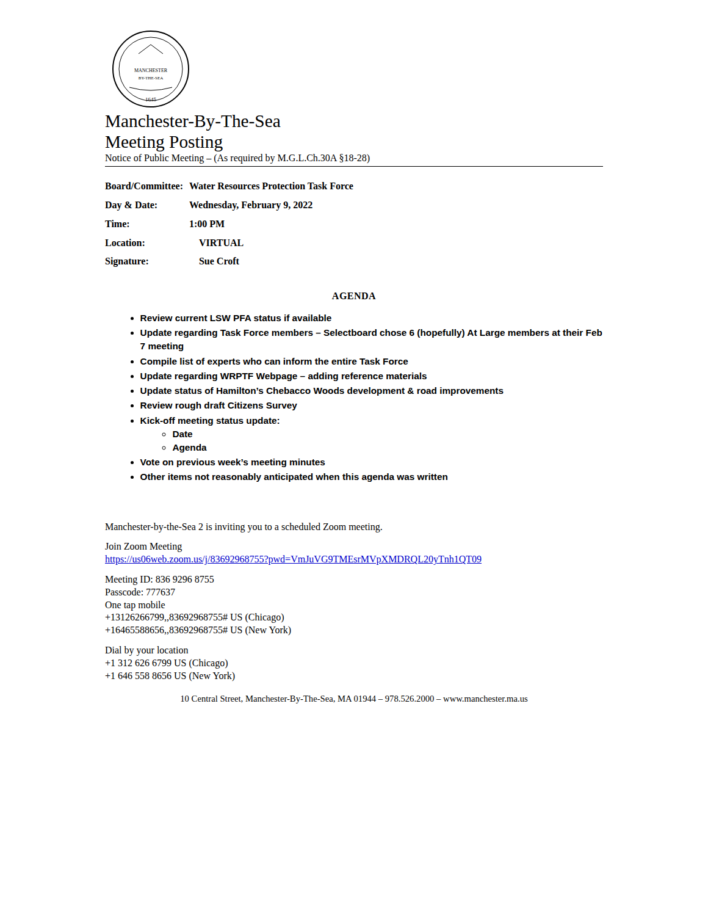Manchester-By-The-Sea
Meeting Posting
Notice of Public Meeting – (As required by M.G.L.Ch.30A §18-28)
| Board/Committee: | Water Resources Protection Task Force |
| Day & Date: | Wednesday, February 9, 2022 |
| Time: | 1:00 PM |
| Location: | VIRTUAL |
| Signature: | Sue Croft |
AGENDA
Review current LSW PFA status if available
Update regarding Task Force members – Selectboard chose 6 (hopefully) At Large members at their Feb 7 meeting
Compile list of experts who can inform the entire Task Force
Update regarding WRPTF Webpage – adding reference materials
Update status of Hamilton’s Chebacco Woods development & road improvements
Review rough draft Citizens Survey
Kick-off meeting status update:
Date
Agenda
Vote on previous week’s meeting minutes
Other items not reasonably anticipated when this agenda was written
Manchester-by-the-Sea 2 is inviting you to a scheduled Zoom meeting.
Join Zoom Meeting
https://us06web.zoom.us/j/83692968755?pwd=VmJuVG9TMEsrMVpXMDRQL20yTnh1QT09
Meeting ID: 836 9296 8755
Passcode: 777637
One tap mobile
+13126266799,,83692968755# US (Chicago)
+16465588656,,83692968755# US (New York)
Dial by your location
+1 312 626 6799 US (Chicago)
+1 646 558 8656 US (New York)
10 Central Street, Manchester-By-The-Sea, MA 01944 – 978.526.2000 – www.manchester.ma.us